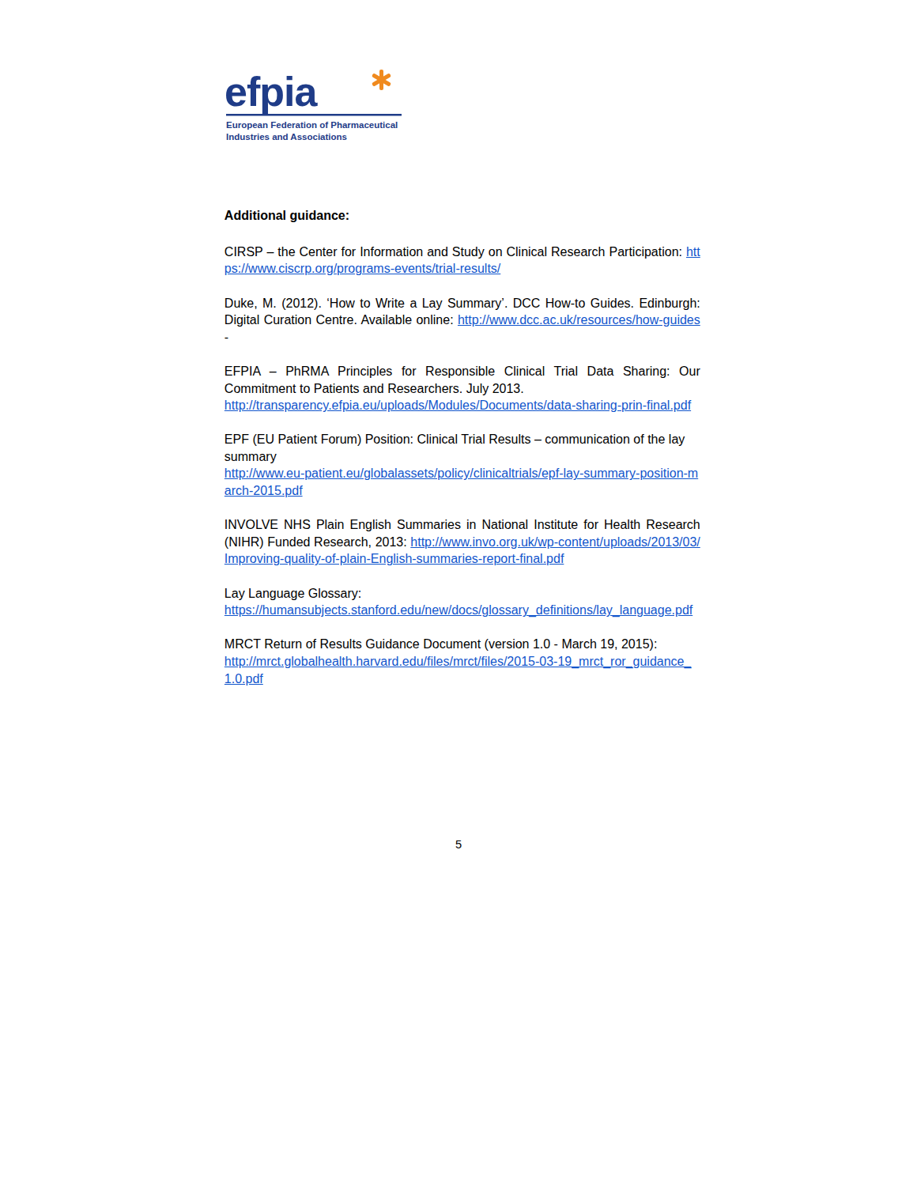efpia European Federation of Pharmaceutical Industries and Associations
Additional guidance:
CIRSP – the Center for Information and Study on Clinical Research Participation: https://www.ciscrp.org/programs-events/trial-results/
Duke, M. (2012). ‘How to Write a Lay Summary’. DCC How-to Guides. Edinburgh: Digital Curation Centre. Available online: http://www.dcc.ac.uk/resources/how-guides -
EFPIA – PhRMA Principles for Responsible Clinical Trial Data Sharing: Our Commitment to Patients and Researchers. July 2013.
http://transparency.efpia.eu/uploads/Modules/Documents/data-sharing-prin-final.pdf
EPF (EU Patient Forum) Position: Clinical Trial Results – communication of the lay summary
http://www.eu-patient.eu/globalassets/policy/clinicaltrials/epf-lay-summary-position-march-2015.pdf
INVOLVE NHS Plain English Summaries in National Institute for Health Research (NIHR) Funded Research, 2013: http://www.invo.org.uk/wp-content/uploads/2013/03/Improving-quality-of-plain-English-summaries-report-final.pdf
Lay Language Glossary:
https://humansubjects.stanford.edu/new/docs/glossary_definitions/lay_language.pdf
MRCT Return of Results Guidance Document (version 1.0 - March 19, 2015):
http://mrct.globalhealth.harvard.edu/files/mrct/files/2015-03-19_mrct_ror_guidance_1.0.pdf
5